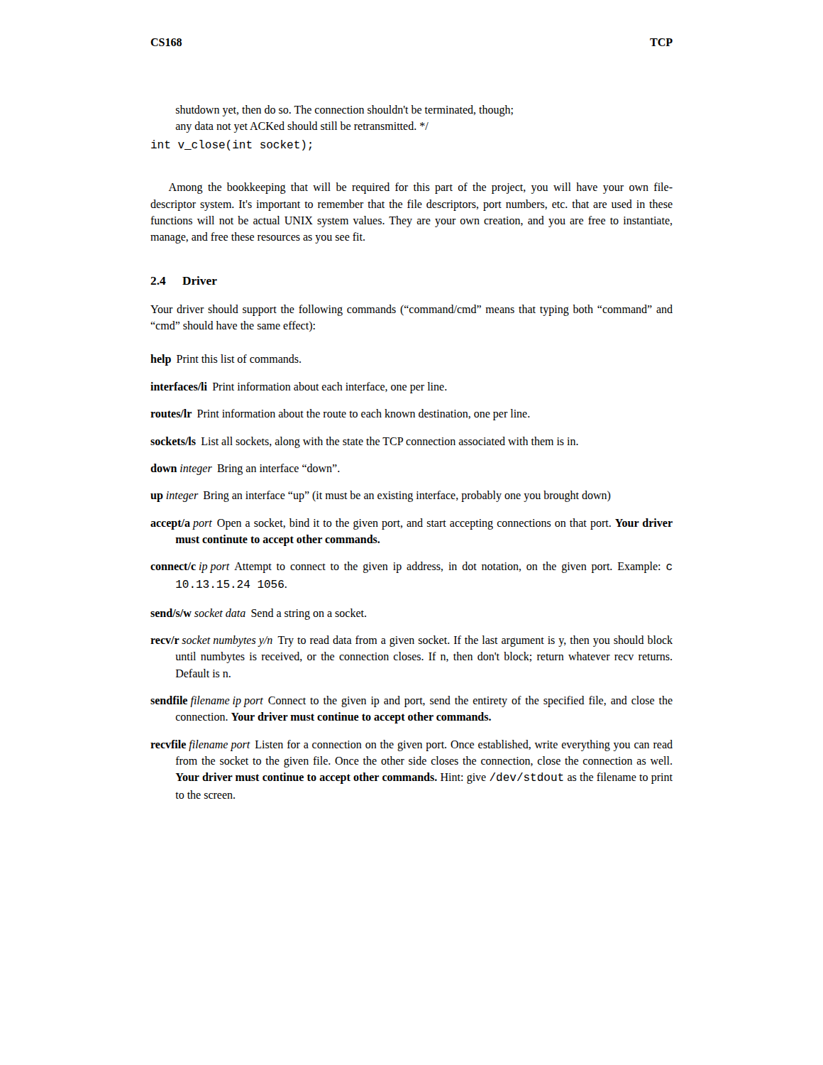CS168 TCP
shutdown yet, then do so. The connection shouldn't be terminated, though;
any data not yet ACKed should still be retransmitted. */
int v_close(int socket);
Among the bookkeeping that will be required for this part of the project, you will have your own file-descriptor system. It's important to remember that the file descriptors, port numbers, etc. that are used in these functions will not be actual UNIX system values. They are your own creation, and you are free to instantiate, manage, and free these resources as you see fit.
2.4 Driver
Your driver should support the following commands (“command/cmd” means that typing both “command” and “cmd” should have the same effect):
help
Print this list of commands.
interfaces/li
Print information about each interface, one per line.
routes/lr
Print information about the route to each known destination, one per line.
sockets/ls
List all sockets, along with the state the TCP connection associated with them is in.
down integer
Bring an interface “down”.
up integer
Bring an interface “up” (it must be an existing interface, probably one you brought down)
accept/a port
Open a socket, bind it to the given port, and start accepting connections on that port. Your driver must continute to accept other commands.
connect/c ip port
Attempt to connect to the given ip address, in dot notation, on the given port. Example: c 10.13.15.24 1056.
send/s/w socket data
Send a string on a socket.
recv/r socket numbytes y/n
Try to read data from a given socket. If the last argument is y, then you should block until numbytes is received, or the connection closes. If n, then don't block; return whatever recv returns. Default is n.
sendfile filename ip port
Connect to the given ip and port, send the entirety of the specified file, and close the connection. Your driver must continue to accept other commands.
recvfile filename port
Listen for a connection on the given port. Once established, write everything you can read from the socket to the given file. Once the other side closes the connection, close the connection as well. Your driver must continue to accept other commands. Hint: give /dev/stdout as the filename to print to the screen.